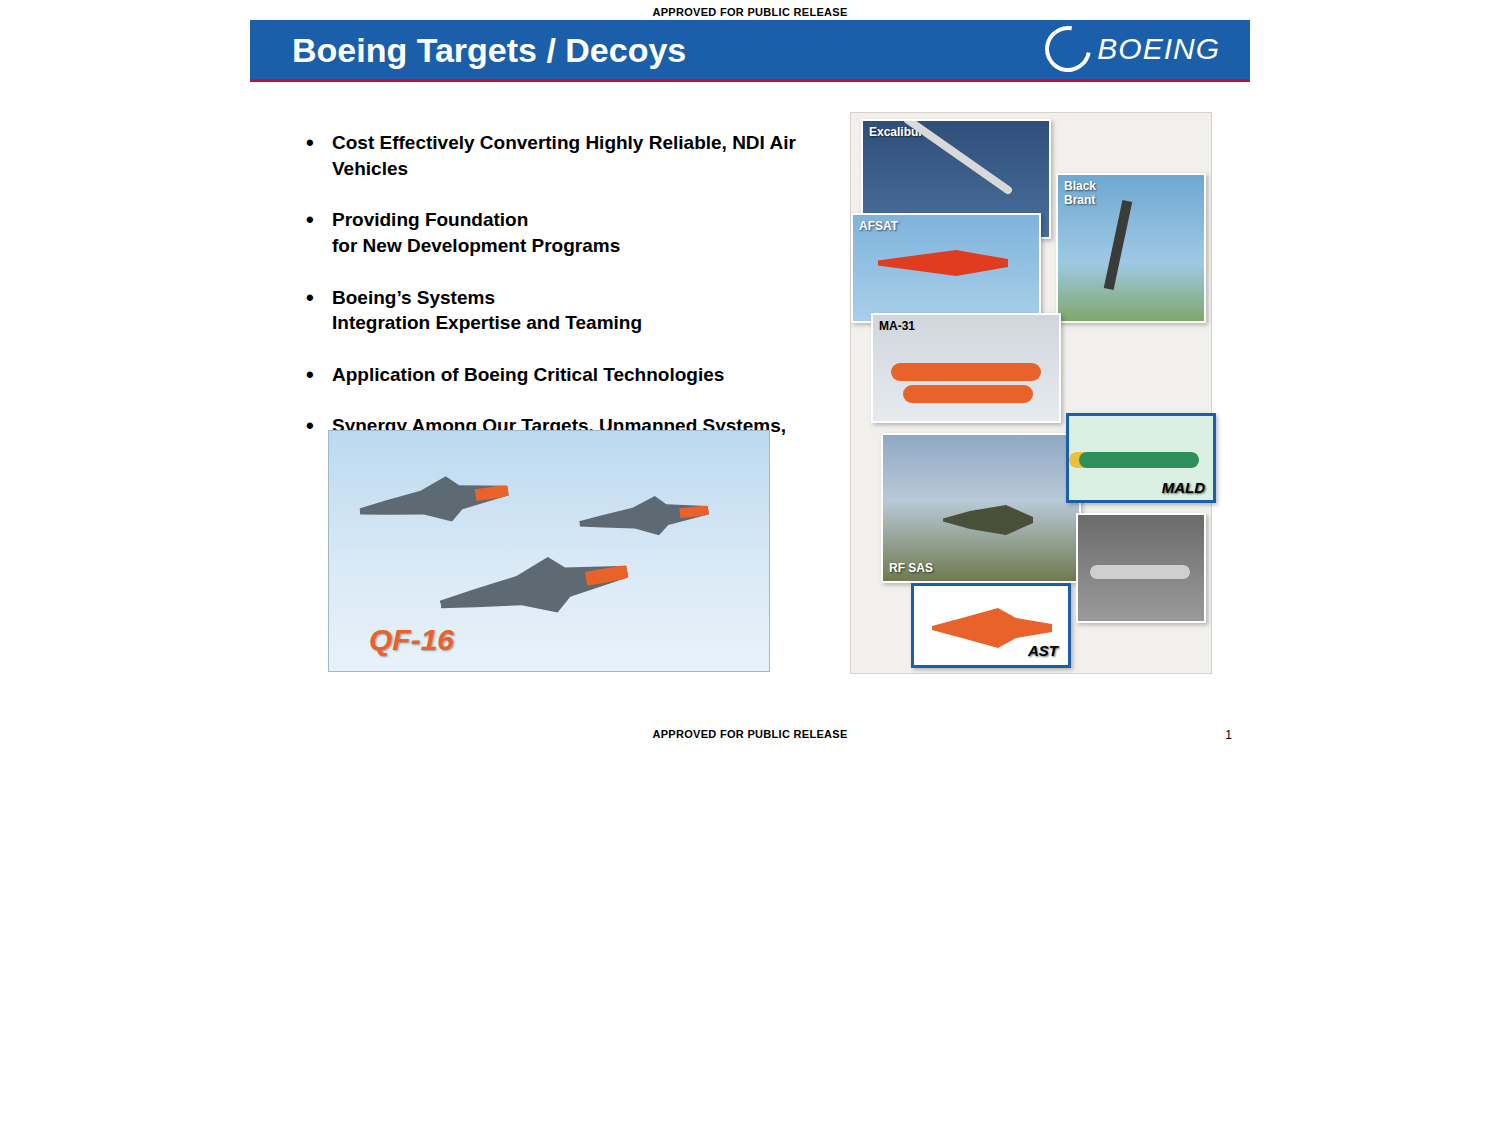APPROVED FOR PUBLIC RELEASE
Boeing Targets / Decoys
BOEING
Cost Effectively Converting Highly Reliable, NDI Air Vehicles
Providing Foundation
for New Development Programs
Boeing’s Systems
Integration Expertise and Teaming
Application of Boeing Critical Technologies
Synergy Among Our Targets, Unmanned Systems, and Weapons Programs
QF-16
Excalibur
AFSAT
Black
Brant
MA-31
RF SAS
MALD
AST
APPROVED FOR PUBLIC RELEASE
1